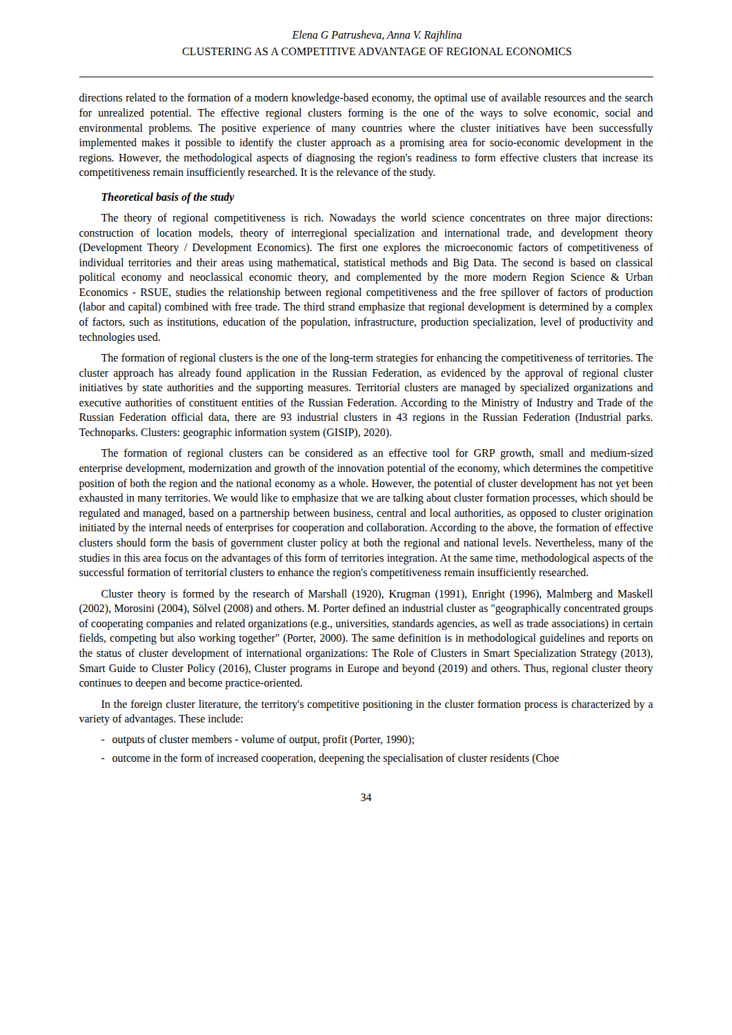Elena G Patrusheva, Anna V. Rajhlina
Clustering as a Competitive Advantage of Regional Economics
directions related to the formation of a modern knowledge-based economy, the optimal use of available resources and the search for unrealized potential. The effective regional clusters forming is the one of the ways to solve economic, social and environmental problems. The positive experience of many countries where the cluster initiatives have been successfully implemented makes it possible to identify the cluster approach as a promising area for socio-economic development in the regions. However, the methodological aspects of diagnosing the region's readiness to form effective clusters that increase its competitiveness remain insufficiently researched. It is the relevance of the study.
Theoretical basis of the study
The theory of regional competitiveness is rich. Nowadays the world science concentrates on three major directions: construction of location models, theory of interregional specialization and international trade, and development theory (Development Theory / Development Economics). The first one explores the microeconomic factors of competitiveness of individual territories and their areas using mathematical, statistical methods and Big Data. The second is based on classical political economy and neoclassical economic theory, and complemented by the more modern Region Science & Urban Economics - RSUE, studies the relationship between regional competitiveness and the free spillover of factors of production (labor and capital) combined with free trade. The third strand emphasize that regional development is determined by a complex of factors, such as institutions, education of the population, infrastructure, production specialization, level of productivity and technologies used.
The formation of regional clusters is the one of the long-term strategies for enhancing the competitiveness of territories. The cluster approach has already found application in the Russian Federation, as evidenced by the approval of regional cluster initiatives by state authorities and the supporting measures. Territorial clusters are managed by specialized organizations and executive authorities of constituent entities of the Russian Federation. According to the Ministry of Industry and Trade of the Russian Federation official data, there are 93 industrial clusters in 43 regions in the Russian Federation (Industrial parks. Technoparks. Clusters: geographic information system (GISIP), 2020).
The formation of regional clusters can be considered as an effective tool for GRP growth, small and medium-sized enterprise development, modernization and growth of the innovation potential of the economy, which determines the competitive position of both the region and the national economy as a whole. However, the potential of cluster development has not yet been exhausted in many territories. We would like to emphasize that we are talking about cluster formation processes, which should be regulated and managed, based on a partnership between business, central and local authorities, as opposed to cluster origination initiated by the internal needs of enterprises for cooperation and collaboration. According to the above, the formation of effective clusters should form the basis of government cluster policy at both the regional and national levels. Nevertheless, many of the studies in this area focus on the advantages of this form of territories integration. At the same time, methodological aspects of the successful formation of territorial clusters to enhance the region's competitiveness remain insufficiently researched.
Cluster theory is formed by the research of Marshall (1920), Krugman (1991), Enright (1996), Malmberg and Maskell (2002), Morosini (2004), Sölvel (2008) and others. M. Porter defined an industrial cluster as "geographically concentrated groups of cooperating companies and related organizations (e.g., universities, standards agencies, as well as trade associations) in certain fields, competing but also working together" (Porter, 2000). The same definition is in methodological guidelines and reports on the status of cluster development of international organizations: The Role of Clusters in Smart Specialization Strategy (2013), Smart Guide to Cluster Policy (2016), Cluster programs in Europe and beyond (2019) and others. Thus, regional cluster theory continues to deepen and become practice-oriented.
In the foreign cluster literature, the territory's competitive positioning in the cluster formation process is characterized by a variety of advantages. These include:
outputs of cluster members - volume of output, profit (Porter, 1990);
outcome in the form of increased cooperation, deepening the specialisation of cluster residents (Choe
34